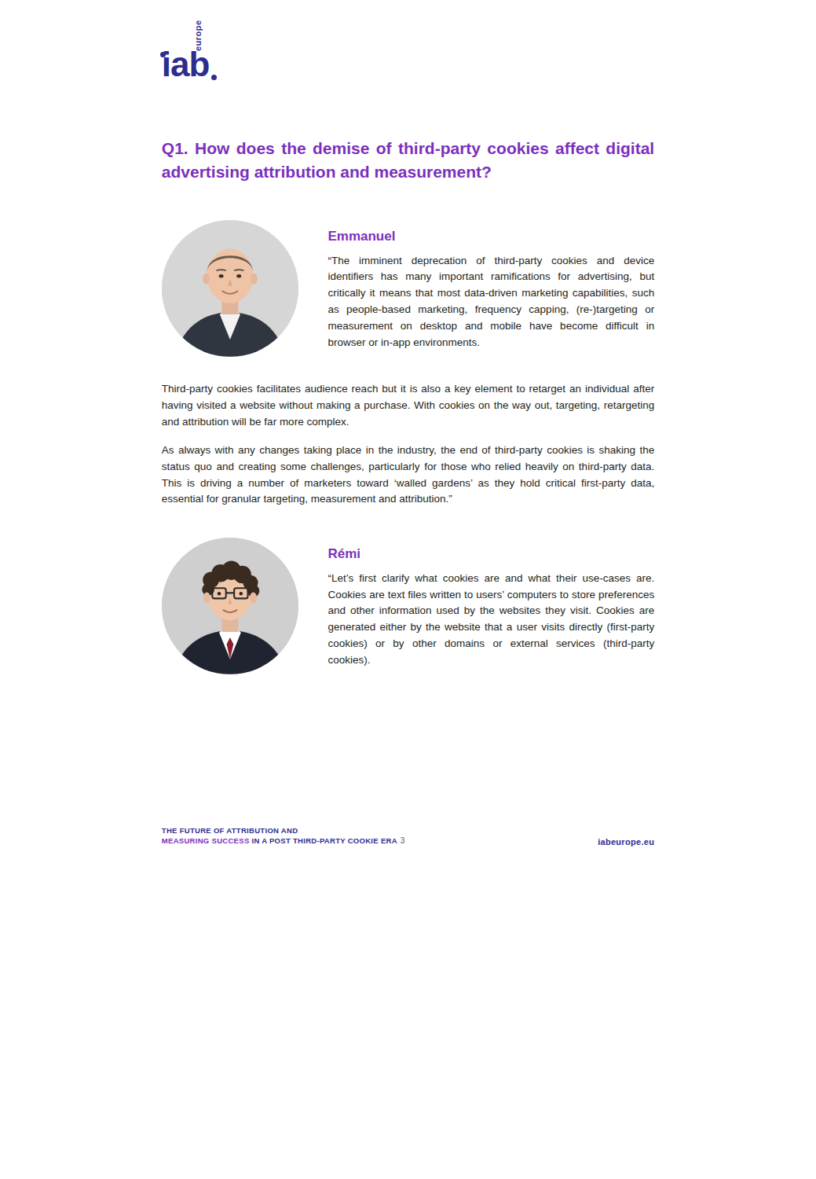iab europe
Q1. How does the demise of third-party cookies affect digital advertising attribution and measurement?
Emmanuel
“The imminent deprecation of third-party cookies and device identifiers has many important ramifications for advertising, but critically it means that most data-driven marketing capabilities, such as people-based marketing, frequency capping, (re-)targeting or measurement on desktop and mobile have become difficult in browser or in-app environments.
Third-party cookies facilitates audience reach but it is also a key element to retarget an individual after having visited a website without making a purchase. With cookies on the way out, targeting, retargeting and attribution will be far more complex.
As always with any changes taking place in the industry, the end of third-party cookies is shaking the status quo and creating some challenges, particularly for those who relied heavily on third-party data. This is driving a number of marketers toward ‘walled gardens’ as they hold critical first-party data, essential for granular targeting, measurement and attribution.”
Rémi
“Let’s first clarify what cookies are and what their use-cases are. Cookies are text files written to users’ computers to store preferences and other information used by the websites they visit. Cookies are generated either by the website that a user visits directly (first-party cookies) or by other domains or external services (third-party cookies).
THE FUTURE OF ATTRIBUTION AND
MEASURING SUCCESS IN A POST THIRD-PARTY COOKIE ERA 3
iabeurope.eu